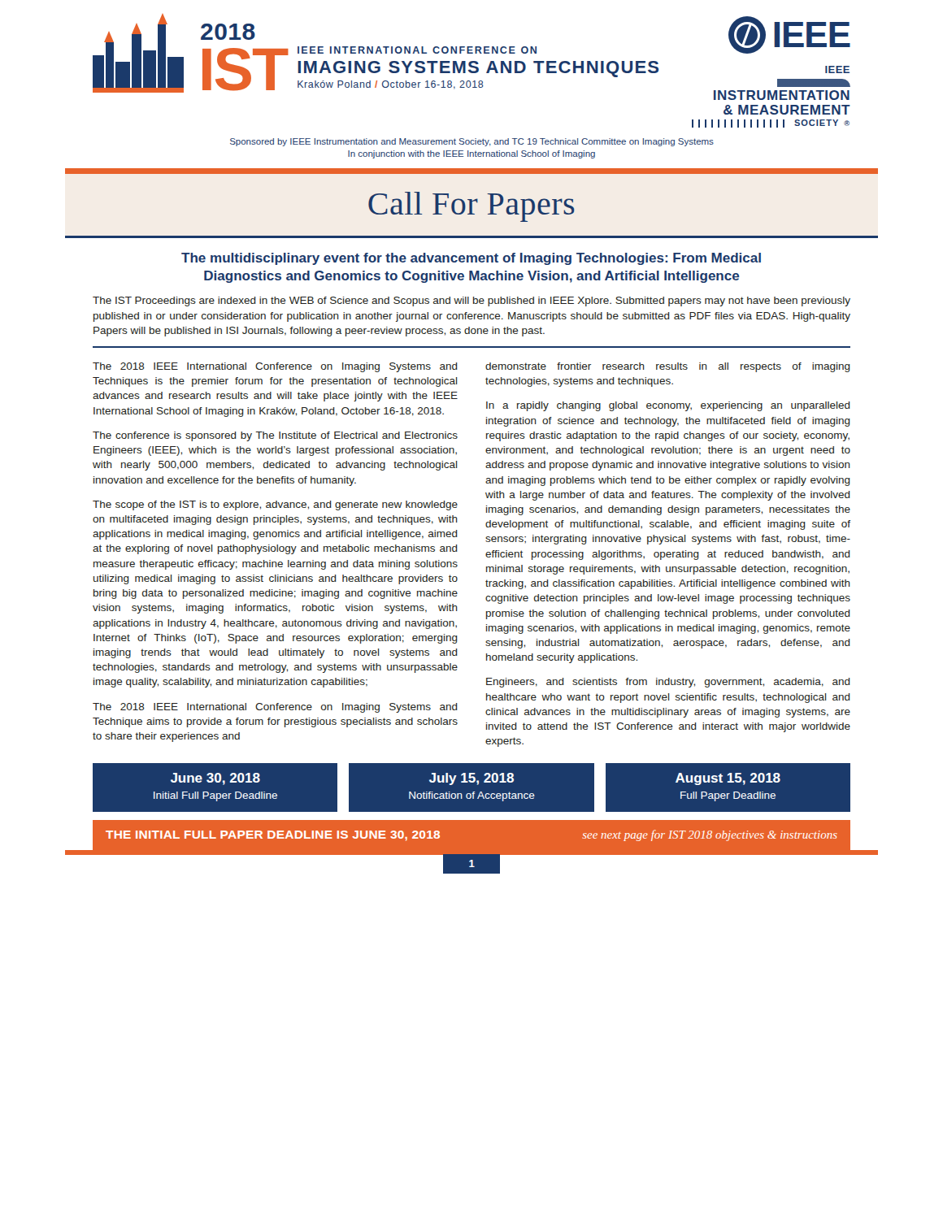2018
IST
IEEE International Conference on
Imaging Systems and Techniques
Kraków Poland / October 16-18, 2018
IEEE
IEEE
INSTRUMENTATION
& MEASUREMENT
SOCIETY®
Sponsored by IEEE Instrumentation and Measurement Society, and TC 19 Technical Committee on Imaging Systems
In conjunction with the IEEE International School of Imaging
Call For Papers
The multidisciplinary event for the advancement of Imaging Technologies: From Medical
Diagnostics and Genomics to Cognitive Machine Vision, and Artificial Intelligence
The IST Proceedings are indexed in the WEB of Science and Scopus and will be published in IEEE Xplore. Submitted papers may not have been previously published in or under consideration for publication in another journal or conference. Manuscripts should be submitted as PDF files via EDAS. High-quality Papers will be published in ISI Journals, following a peer-review process, as done in the past.
The 2018 IEEE International Conference on Imaging Systems and Techniques is the premier forum for the presentation of technological advances and research results and will take place jointly with the IEEE International School of Imaging in Kraków, Poland, October 16-18, 2018.
The conference is sponsored by The Institute of Electrical and Electronics Engineers (IEEE), which is the world’s largest professional association, with nearly 500,000 members, dedicated to advancing technological innovation and excellence for the benefits of humanity.
The scope of the IST is to explore, advance, and generate new knowledge on multifaceted imaging design principles, systems, and techniques, with applications in medical imaging, genomics and artificial intelligence, aimed at the exploring of novel pathophysiology and metabolic mechanisms and measure therapeutic efficacy; machine learning and data mining solutions utilizing medical imaging to assist clinicians and healthcare providers to bring big data to personalized medicine; imaging and cognitive machine vision systems, imaging informatics, robotic vision systems, with applications in Industry 4, healthcare, autonomous driving and navigation, Internet of Thinks (IoT), Space and resources exploration; emerging imaging trends that would lead ultimately to novel systems and technologies, standards and metrology, and systems with unsurpassable image quality, scalability, and miniaturization capabilities;
The 2018 IEEE International Conference on Imaging Systems and Technique aims to provide a forum for prestigious specialists and scholars to share their experiences and
demonstrate frontier research results in all respects of imaging technologies, systems and techniques.
In a rapidly changing global economy, experiencing an unparalleled integration of science and technology, the multifaceted field of imaging requires drastic adaptation to the rapid changes of our society, economy, environment, and technological revolution; there is an urgent need to address and propose dynamic and innovative integrative solutions to vision and imaging problems which tend to be either complex or rapidly evolving with a large number of data and features. The complexity of the involved imaging scenarios, and demanding design parameters, necessitates the development of multifunctional, scalable, and efficient imaging suite of sensors; intergrating innovative physical systems with fast, robust, time-efficient processing algorithms, operating at reduced bandwisth, and minimal storage requirements, with unsurpassable detection, recognition, tracking, and classification capabilities. Artificial intelligence combined with cognitive detection principles and low-level image processing techniques promise the solution of challenging technical problems, under convoluted imaging scenarios, with applications in medical imaging, genomics, remote sensing, industrial automatization, aerospace, radars, defense, and homeland security applications.
Engineers, and scientists from industry, government, academia, and healthcare who want to report novel scientific results, technological and clinical advances in the multidisciplinary areas of imaging systems, are invited to attend the IST Conference and interact with major worldwide experts.
June 30, 2018
Initial Full Paper Deadline
July 15, 2018
Notification of Acceptance
August 15, 2018
Full Paper Deadline
THE INITIAL FULL PAPER DEADLINE IS JUNE 30, 2018
see next page for IST 2018 objectives & instructions
1